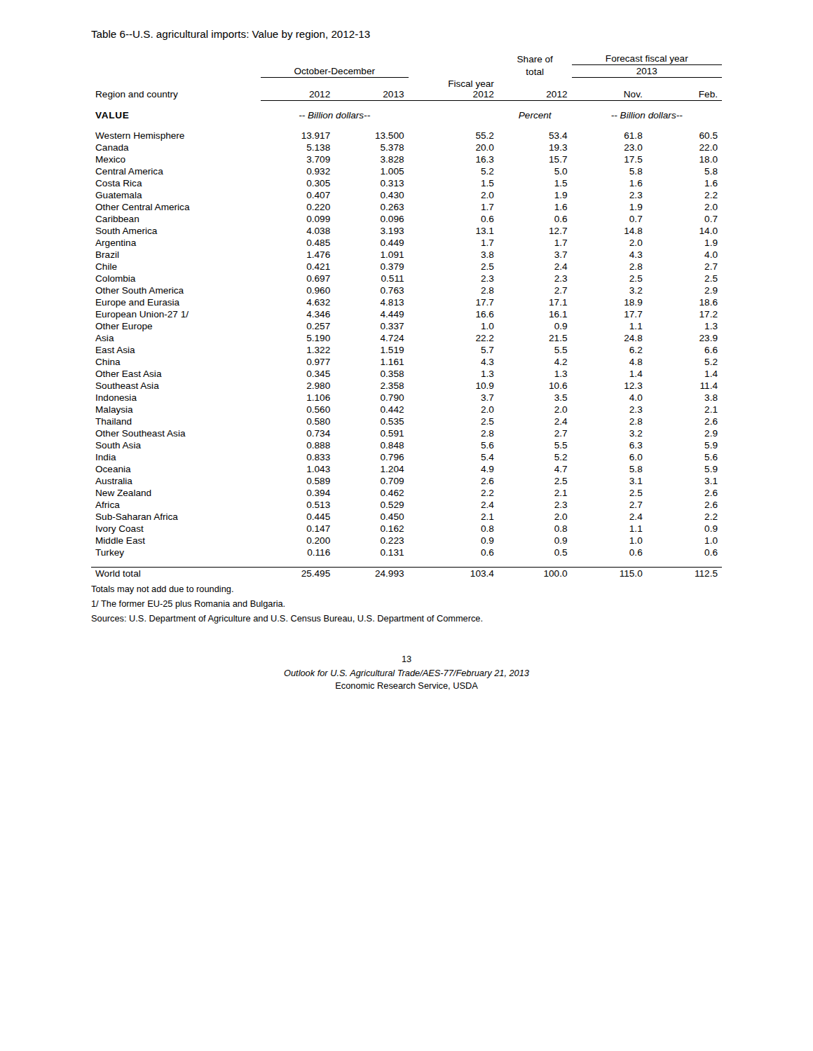Table 6--U.S. agricultural imports: Value by region, 2012-13
| Region and country | | | Share of | Forecast fiscal year |
| --- | --- | --- | --- | --- |
| October-December | total | 2013 |
| 2012 | 2013 | Fiscal year 2012 | 2012 | Nov. | Feb. |
| VALUE | -- Billion dollars-- | | Percent | -- Billion dollars-- |
| Western Hemisphere | 13.917 | 13.500 | 55.2 | 53.4 | 61.8 | 60.5 |
| Canada | 5.138 | 5.378 | 20.0 | 19.3 | 23.0 | 22.0 |
| Mexico | 3.709 | 3.828 | 16.3 | 15.7 | 17.5 | 18.0 |
| Central America | 0.932 | 1.005 | 5.2 | 5.0 | 5.8 | 5.8 |
| Costa Rica | 0.305 | 0.313 | 1.5 | 1.5 | 1.6 | 1.6 |
| Guatemala | 0.407 | 0.430 | 2.0 | 1.9 | 2.3 | 2.2 |
| Other Central America | 0.220 | 0.263 | 1.7 | 1.6 | 1.9 | 2.0 |
| Caribbean | 0.099 | 0.096 | 0.6 | 0.6 | 0.7 | 0.7 |
| South America | 4.038 | 3.193 | 13.1 | 12.7 | 14.8 | 14.0 |
| Argentina | 0.485 | 0.449 | 1.7 | 1.7 | 2.0 | 1.9 |
| Brazil | 1.476 | 1.091 | 3.8 | 3.7 | 4.3 | 4.0 |
| Chile | 0.421 | 0.379 | 2.5 | 2.4 | 2.8 | 2.7 |
| Colombia | 0.697 | 0.511 | 2.3 | 2.3 | 2.5 | 2.5 |
| Other South America | 0.960 | 0.763 | 2.8 | 2.7 | 3.2 | 2.9 |
| Europe and Eurasia | 4.632 | 4.813 | 17.7 | 17.1 | 18.9 | 18.6 |
| European Union-27 1/ | 4.346 | 4.449 | 16.6 | 16.1 | 17.7 | 17.2 |
| Other Europe | 0.257 | 0.337 | 1.0 | 0.9 | 1.1 | 1.3 |
| Asia | 5.190 | 4.724 | 22.2 | 21.5 | 24.8 | 23.9 |
| East Asia | 1.322 | 1.519 | 5.7 | 5.5 | 6.2 | 6.6 |
| China | 0.977 | 1.161 | 4.3 | 4.2 | 4.8 | 5.2 |
| Other East Asia | 0.345 | 0.358 | 1.3 | 1.3 | 1.4 | 1.4 |
| Southeast Asia | 2.980 | 2.358 | 10.9 | 10.6 | 12.3 | 11.4 |
| Indonesia | 1.106 | 0.790 | 3.7 | 3.5 | 4.0 | 3.8 |
| Malaysia | 0.560 | 0.442 | 2.0 | 2.0 | 2.3 | 2.1 |
| Thailand | 0.580 | 0.535 | 2.5 | 2.4 | 2.8 | 2.6 |
| Other Southeast Asia | 0.734 | 0.591 | 2.8 | 2.7 | 3.2 | 2.9 |
| South Asia | 0.888 | 0.848 | 5.6 | 5.5 | 6.3 | 5.9 |
| India | 0.833 | 0.796 | 5.4 | 5.2 | 6.0 | 5.6 |
| Oceania | 1.043 | 1.204 | 4.9 | 4.7 | 5.8 | 5.9 |
| Australia | 0.589 | 0.709 | 2.6 | 2.5 | 3.1 | 3.1 |
| New Zealand | 0.394 | 0.462 | 2.2 | 2.1 | 2.5 | 2.6 |
| Africa | 0.513 | 0.529 | 2.4 | 2.3 | 2.7 | 2.6 |
| Sub-Saharan Africa | 0.445 | 0.450 | 2.1 | 2.0 | 2.4 | 2.2 |
| Ivory Coast | 0.147 | 0.162 | 0.8 | 0.8 | 1.1 | 0.9 |
| Middle East | 0.200 | 0.223 | 0.9 | 0.9 | 1.0 | 1.0 |
| Turkey | 0.116 | 0.131 | 0.6 | 0.5 | 0.6 | 0.6 |
| World total | 25.495 | 24.993 | 103.4 | 100.0 | 115.0 | 112.5 |
Totals may not add due to rounding.
1/ The former EU-25 plus Romania and Bulgaria.
Sources: U.S. Department of Agriculture and U.S. Census Bureau, U.S. Department of Commerce.
13
Outlook for U.S. Agricultural Trade/AES-77/February 21, 2013
Economic Research Service, USDA